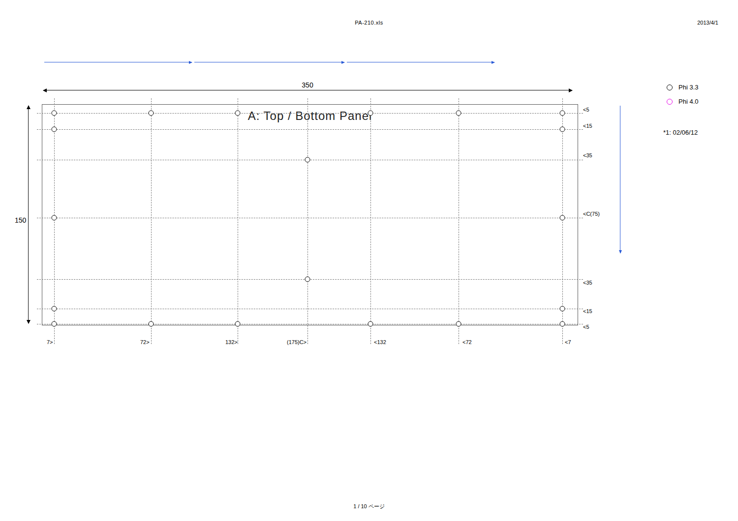PA-210.xls
2013/4/1
350
150
A: Top / Bottom Panel
<5
<15
<35
<C(75)
<35
<15
<5
7>
72>
132>
(175)C>
<132
<72
<7
Phi 3.3
Phi 4.0
*1: 02/06/12
1 / 10 ページ